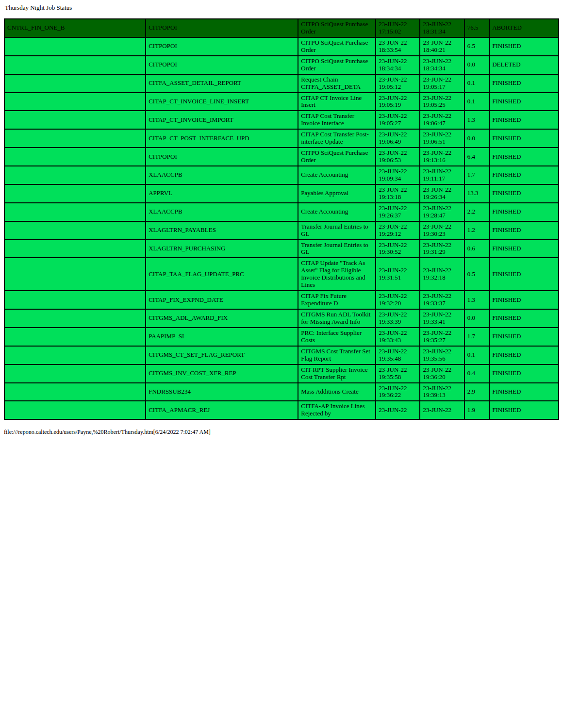Thursday Night Job Status
| CNTRL_FIN_ONE_B | CITPOPOI | CITPO SciQuest Purchase Order | 23-JUN-22 17:15:02 | 23-JUN-22 18:31:34 | 76.5 | ABORTED |
| | CITPOPOI | CITPO SciQuest Purchase Order | 23-JUN-22 18:33:54 | 23-JUN-22 18:40:21 | 6.5 | FINISHED |
| | CITPOPOI | CITPO SciQuest Purchase Order | 23-JUN-22 18:34:34 | 23-JUN-22 18:34:34 | 0.0 | DELETED |
| | CITFA_ASSET_DETAIL_REPORT | Request Chain CITFA_ASSET_DETA | 23-JUN-22 19:05:12 | 23-JUN-22 19:05:17 | 0.1 | FINISHED |
| | CITAP_CT_INVOICE_LINE_INSERT | CITAP CT Invoice Line Insert | 23-JUN-22 19:05:19 | 23-JUN-22 19:05:25 | 0.1 | FINISHED |
| | CITAP_CT_INVOICE_IMPORT | CITAP Cost Transfer Invoice Interface | 23-JUN-22 19:05:27 | 23-JUN-22 19:06:47 | 1.3 | FINISHED |
| | CITAP_CT_POST_INTERFACE_UPD | CITAP Cost Transfer Post-interface Update | 23-JUN-22 19:06:49 | 23-JUN-22 19:06:51 | 0.0 | FINISHED |
| | CITPOPOI | CITPO SciQuest Purchase Order | 23-JUN-22 19:06:53 | 23-JUN-22 19:13:16 | 6.4 | FINISHED |
| | XLAACCPB | Create Accounting | 23-JUN-22 19:09:34 | 23-JUN-22 19:11:17 | 1.7 | FINISHED |
| | APPRVL | Payables Approval | 23-JUN-22 19:13:18 | 23-JUN-22 19:26:34 | 13.3 | FINISHED |
| | XLAACCPB | Create Accounting | 23-JUN-22 19:26:37 | 23-JUN-22 19:28:47 | 2.2 | FINISHED |
| | XLAGLTRN_PAYABLES | Transfer Journal Entries to GL | 23-JUN-22 19:29:12 | 23-JUN-22 19:30:23 | 1.2 | FINISHED |
| | XLAGLTRN_PURCHASING | Transfer Journal Entries to GL | 23-JUN-22 19:30:52 | 23-JUN-22 19:31:29 | 0.6 | FINISHED |
| | CITAP_TAA_FLAG_UPDATE_PRC | CITAP Update "Track As Asset" Flag for Eligible Invoice Distributions and Lines | 23-JUN-22 19:31:51 | 23-JUN-22 19:32:18 | 0.5 | FINISHED |
| | CITAP_FIX_EXPND_DATE | CITAP Fix Future Expenditure D | 23-JUN-22 19:32:20 | 23-JUN-22 19:33:37 | 1.3 | FINISHED |
| | CITGMS_ADL_AWARD_FIX | CITGMS Run ADL Toolkit for Missing Award Info | 23-JUN-22 19:33:39 | 23-JUN-22 19:33:41 | 0.0 | FINISHED |
| | PAAPIMP_SI | PRC: Interface Supplier Costs | 23-JUN-22 19:33:43 | 23-JUN-22 19:35:27 | 1.7 | FINISHED |
| | CITGMS_CT_SET_FLAG_REPORT | CITGMS Cost Transfer Set Flag Report | 23-JUN-22 19:35:48 | 23-JUN-22 19:35:56 | 0.1 | FINISHED |
| | CITGMS_INV_COST_XFR_REP | CIT-RPT Supplier Invoice Cost Transfer Rpt | 23-JUN-22 19:35:58 | 23-JUN-22 19:36:20 | 0.4 | FINISHED |
| | FNDRSSUB234 | Mass Additions Create | 23-JUN-22 19:36:22 | 23-JUN-22 19:39:13 | 2.9 | FINISHED |
| | CITFA_APMACR_REJ | CITFA-AP Invoice Lines Rejected by | 23-JUN-22 | 23-JUN-22 | 1.9 | FINISHED |
file:///repono.caltech.edu/users/Payne,%20Robert/Thursday.htm[6/24/2022 7:02:47 AM]